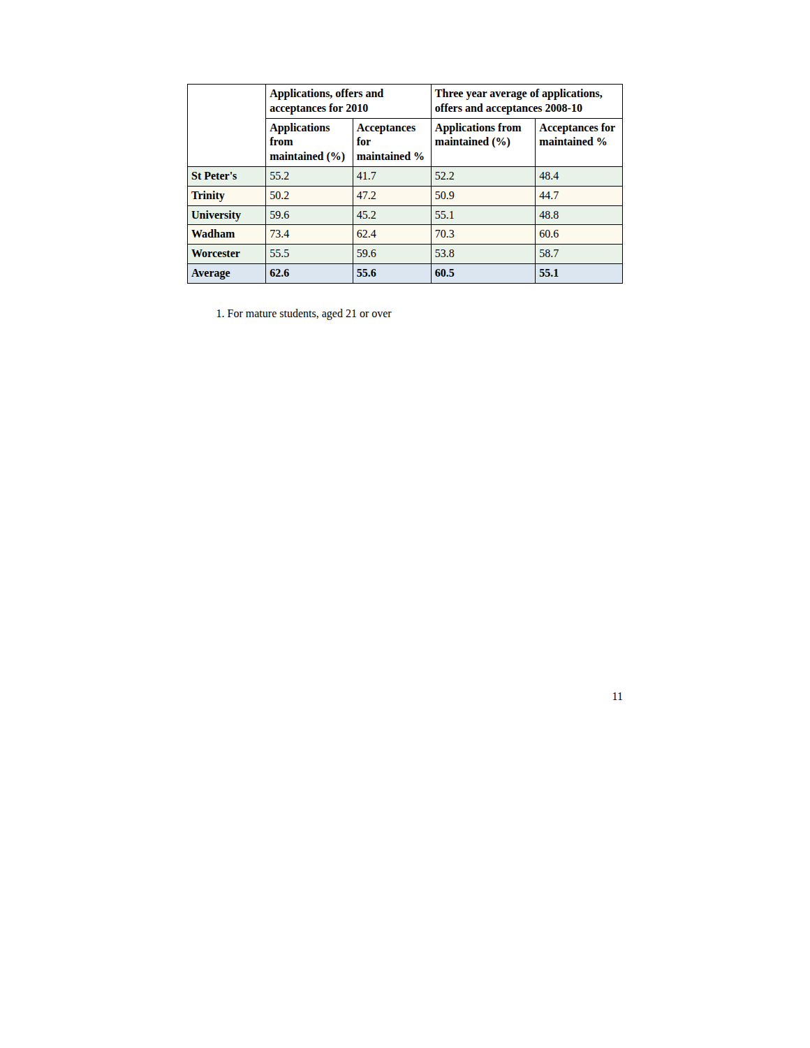| | Applications, offers and acceptances for 2010 | Three year average of applications, offers and acceptances 2008-10 |
| --- | --- | --- |
| Applications from maintained (%) | Acceptances for maintained % | Applications from maintained (%) | Acceptances for maintained % |
| St Peter's | 55.2 | 41.7 | 52.2 | 48.4 |
| Trinity | 50.2 | 47.2 | 50.9 | 44.7 |
| University | 59.6 | 45.2 | 55.1 | 48.8 |
| Wadham | 73.4 | 62.4 | 70.3 | 60.6 |
| Worcester | 55.5 | 59.6 | 53.8 | 58.7 |
| Average | 62.6 | 55.6 | 60.5 | 55.1 |
For mature students, aged 21 or over
11